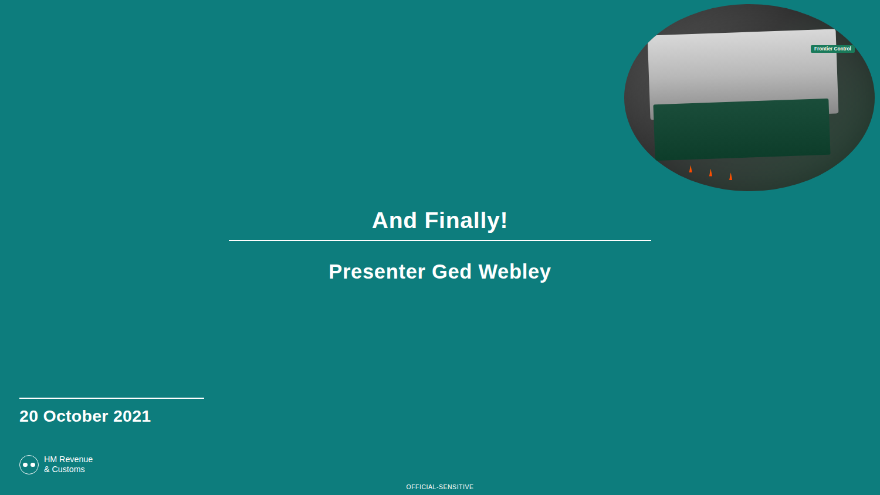Frontier Control
And Finally!
Presenter Ged Webley
20 October 2021
HM Revenue
& Customs
OFFICIAL-SENSITIVE